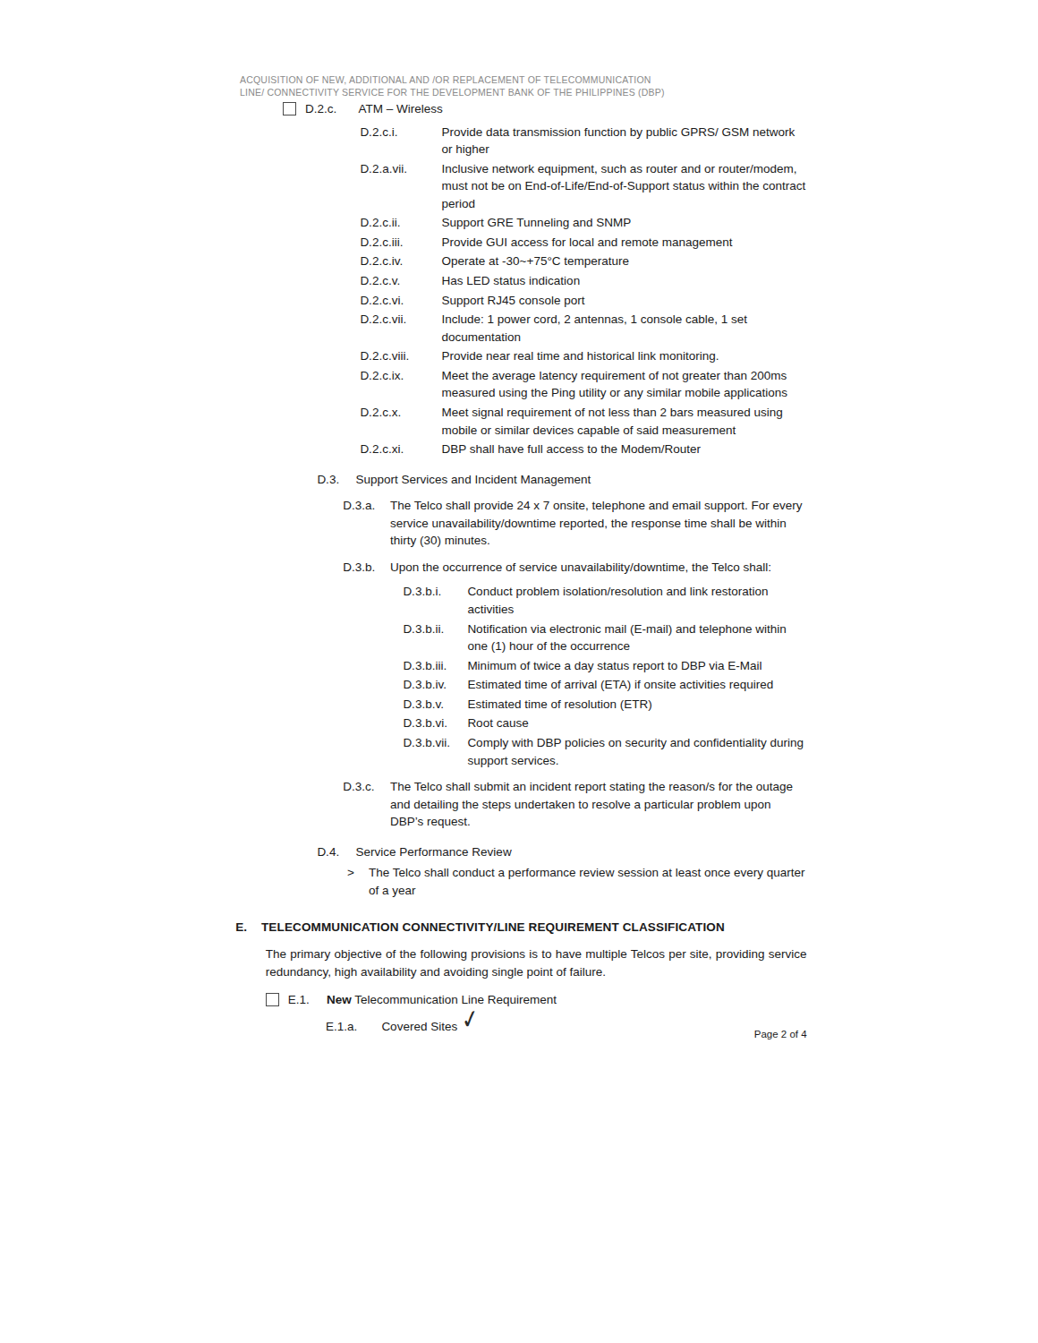Acquisition of New, Additional and /or Replacement of Telecommunication
Line/ Connectivity Service for the Development Bank of the Philippines (DBP)
D.2.c. ATM – Wireless
D.2.c.i. Provide data transmission function by public GPRS/ GSM network or higher
D.2.a.vii. Inclusive network equipment, such as router and or router/modem, must not be on End-of-Life/End-of-Support status within the contract period
D.2.c.ii. Support GRE Tunneling and SNMP
D.2.c.iii. Provide GUI access for local and remote management
D.2.c.iv. Operate at -30~+75°C temperature
D.2.c.v. Has LED status indication
D.2.c.vi. Support RJ45 console port
D.2.c.vii. Include: 1 power cord, 2 antennas, 1 console cable, 1 set documentation
D.2.c.viii. Provide near real time and historical link monitoring.
D.2.c.ix. Meet the average latency requirement of not greater than 200ms measured using the Ping utility or any similar mobile applications
D.2.c.x. Meet signal requirement of not less than 2 bars measured using mobile or similar devices capable of said measurement
D.2.c.xi. DBP shall have full access to the Modem/Router
D.3. Support Services and Incident Management
D.3.a. The Telco shall provide 24 x 7 onsite, telephone and email support. For every service unavailability/downtime reported, the response time shall be within thirty (30) minutes.
D.3.b. Upon the occurrence of service unavailability/downtime, the Telco shall:
D.3.b.i. Conduct problem isolation/resolution and link restoration activities
D.3.b.ii. Notification via electronic mail (E-mail) and telephone within one (1) hour of the occurrence
D.3.b.iii. Minimum of twice a day status report to DBP via E-Mail
D.3.b.iv. Estimated time of arrival (ETA) if onsite activities required
D.3.b.v. Estimated time of resolution (ETR)
D.3.b.vi. Root cause
D.3.b.vii. Comply with DBP policies on security and confidentiality during support services.
D.3.c. The Telco shall submit an incident report stating the reason/s for the outage and detailing the steps undertaken to resolve a particular problem upon DBP’s request.
D.4. Service Performance Review
> The Telco shall conduct a performance review session at least once every quarter of a year
E. Telecommunication Connectivity/Line Requirement Classification
The primary objective of the following provisions is to have multiple Telcos per site, providing service redundancy, high availability and avoiding single point of failure.
E.1. New Telecommunication Line Requirement
E.1.a. Covered Sites
✓
Page 2 of 4